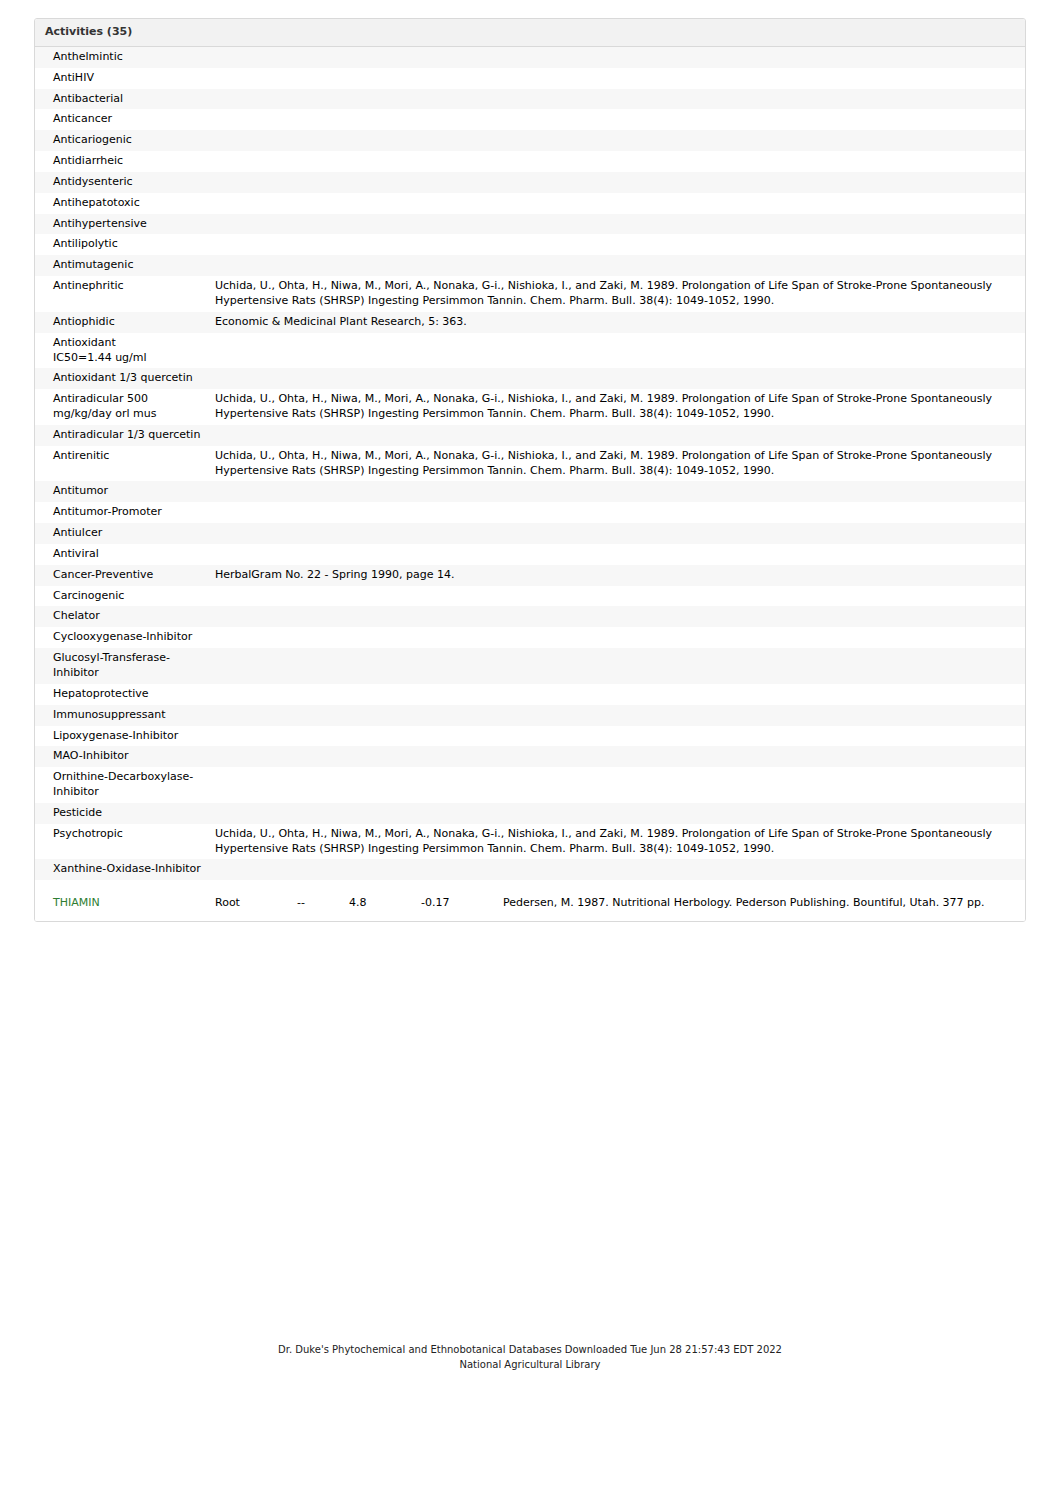Activities (35)
| Anthelmintic | |
| AntiHIV | |
| Antibacterial | |
| Anticancer | |
| Anticariogenic | |
| Antidiarrheic | |
| Antidysenteric | |
| Antihepatotoxic | |
| Antihypertensive | |
| Antilipolytic | |
| Antimutagenic | |
| Antinephritic | Uchida, U., Ohta, H., Niwa, M., Mori, A., Nonaka, G-i., Nishioka, I., and Zaki, M. 1989. Prolongation of Life Span of Stroke-Prone Spontaneously Hypertensive Rats (SHRSP) Ingesting Persimmon Tannin. Chem. Pharm. Bull. 38(4): 1049-1052, 1990. |
| Antiophidic | Economic & Medicinal Plant Research, 5: 363. |
| Antioxidant IC50=1.44 ug/ml | |
| Antioxidant 1/3 quercetin | |
| Antiradicular 500 mg/kg/day orl mus | Uchida, U., Ohta, H., Niwa, M., Mori, A., Nonaka, G-i., Nishioka, I., and Zaki, M. 1989. Prolongation of Life Span of Stroke-Prone Spontaneously Hypertensive Rats (SHRSP) Ingesting Persimmon Tannin. Chem. Pharm. Bull. 38(4): 1049-1052, 1990. |
| Antiradicular 1/3 quercetin | |
| Antirenitic | Uchida, U., Ohta, H., Niwa, M., Mori, A., Nonaka, G-i., Nishioka, I., and Zaki, M. 1989. Prolongation of Life Span of Stroke-Prone Spontaneously Hypertensive Rats (SHRSP) Ingesting Persimmon Tannin. Chem. Pharm. Bull. 38(4): 1049-1052, 1990. |
| Antitumor | |
| Antitumor-Promoter | |
| Antiulcer | |
| Antiviral | |
| Cancer-Preventive | HerbalGram No. 22 - Spring 1990, page 14. |
| Carcinogenic | |
| Chelator | |
| Cyclooxygenase-Inhibitor | |
| Glucosyl-Transferase-Inhibitor | |
| Hepatoprotective | |
| Immunosuppressant | |
| Lipoxygenase-Inhibitor | |
| MAO-Inhibitor | |
| Ornithine-Decarboxylase-Inhibitor | |
| Pesticide | |
| Psychotropic | Uchida, U., Ohta, H., Niwa, M., Mori, A., Nonaka, G-i., Nishioka, I., and Zaki, M. 1989. Prolongation of Life Span of Stroke-Prone Spontaneously Hypertensive Rats (SHRSP) Ingesting Persimmon Tannin. Chem. Pharm. Bull. 38(4): 1049-1052, 1990. |
| Xanthine-Oxidase-Inhibitor | |
| THIAMIN | Root | -- | 4.8 | -0.17 | Pedersen, M. 1987. Nutritional Herbology. Pederson Publishing. Bountiful, Utah. 377 pp. |
Dr. Duke's Phytochemical and Ethnobotanical Databases Downloaded Tue Jun 28 21:57:43 EDT 2022
National Agricultural Library